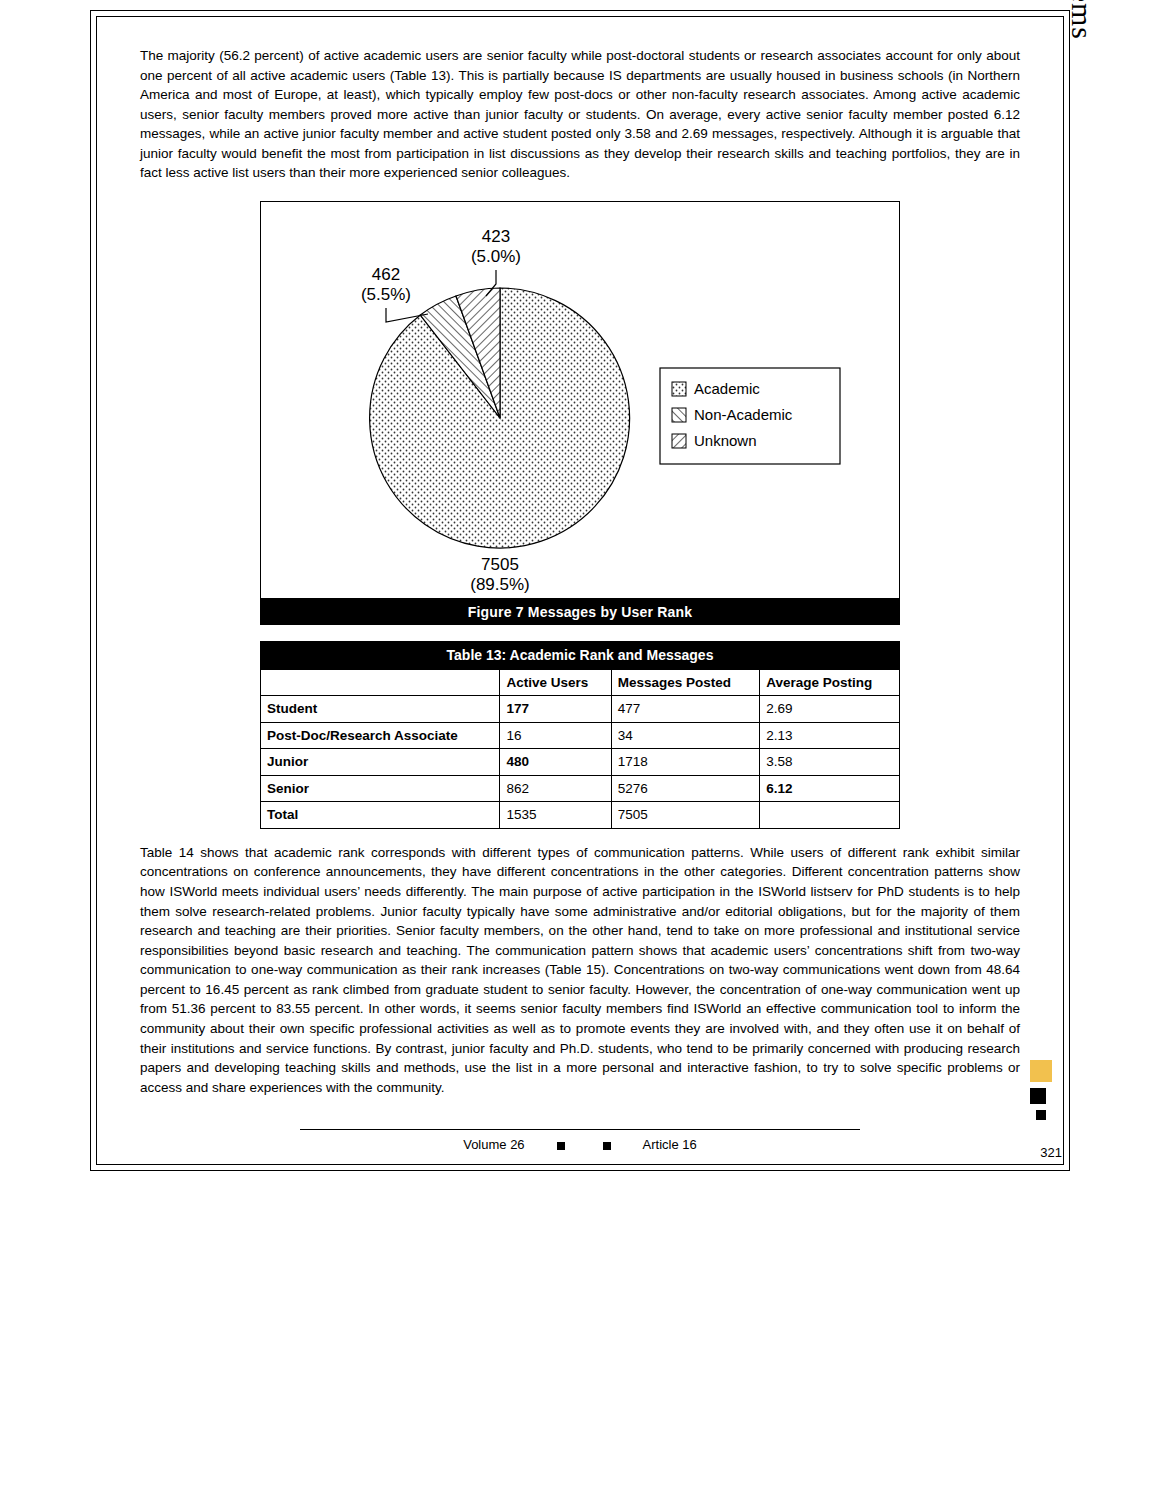Communications of the Association for Information Systems
The majority (56.2 percent) of active academic users are senior faculty while post-doctoral students or research associates account for only about one percent of all active academic users (Table 13). This is partially because IS departments are usually housed in business schools (in Northern America and most of Europe, at least), which typically employ few post-docs or other non-faculty research associates. Among active academic users, senior faculty members proved more active than junior faculty or students. On average, every active senior faculty member posted 6.12 messages, while an active junior faculty member and active student posted only 3.58 and 2.69 messages, respectively. Although it is arguable that junior faculty would benefit the most from participation in list discussions as they develop their research skills and teaching portfolios, they are in fact less active list users than their more experienced senior colleagues.
Pie: center (200,200) r=130. Start at 12 o'clock, clockwise. Academic 89.5% -> 322.2deg ; Non-Academic 5.5% -> 19.8deg ; Unknown 5.0% -> 18deg 423 (5.0%) 462 (5.5%) 7505 (89.5%) Academic Non-Academic Unknown
Figure 7 Messages by User Rank
Table 13: Academic Rank and Messages
| | Active Users | Messages Posted | Average Posting |
| --- | --- | --- | --- |
| Student | 177 | 477 | 2.69 |
| Post-Doc/Research Associate | 16 | 34 | 2.13 |
| Junior | 480 | 1718 | 3.58 |
| Senior | 862 | 5276 | 6.12 |
| Total | 1535 | 7505 | |
Table 14 shows that academic rank corresponds with different types of communication patterns. While users of different rank exhibit similar concentrations on conference announcements, they have different concentrations in the other categories. Different concentration patterns show how ISWorld meets individual users’ needs differently. The main purpose of active participation in the ISWorld listserv for PhD students is to help them solve research-related problems. Junior faculty typically have some administrative and/or editorial obligations, but for the majority of them research and teaching are their priorities. Senior faculty members, on the other hand, tend to take on more professional and institutional service responsibilities beyond basic research and teaching. The communication pattern shows that academic users’ concentrations shift from two-way communication to one-way communication as their rank increases (Table 15). Concentrations on two-way communications went down from 48.64 percent to 16.45 percent as rank climbed from graduate student to senior faculty. However, the concentration of one-way communication went up from 51.36 percent to 83.55 percent. In other words, it seems senior faculty members find ISWorld an effective communication tool to inform the community about their own specific professional activities as well as to promote events they are involved with, and they often use it on behalf of their institutions and service functions. By contrast, junior faculty and Ph.D. students, who tend to be primarily concerned with producing research papers and developing teaching skills and methods, use the list in a more personal and interactive fashion, to try to solve specific problems or access and share experiences with the community.
Volume 26 Article 16
321